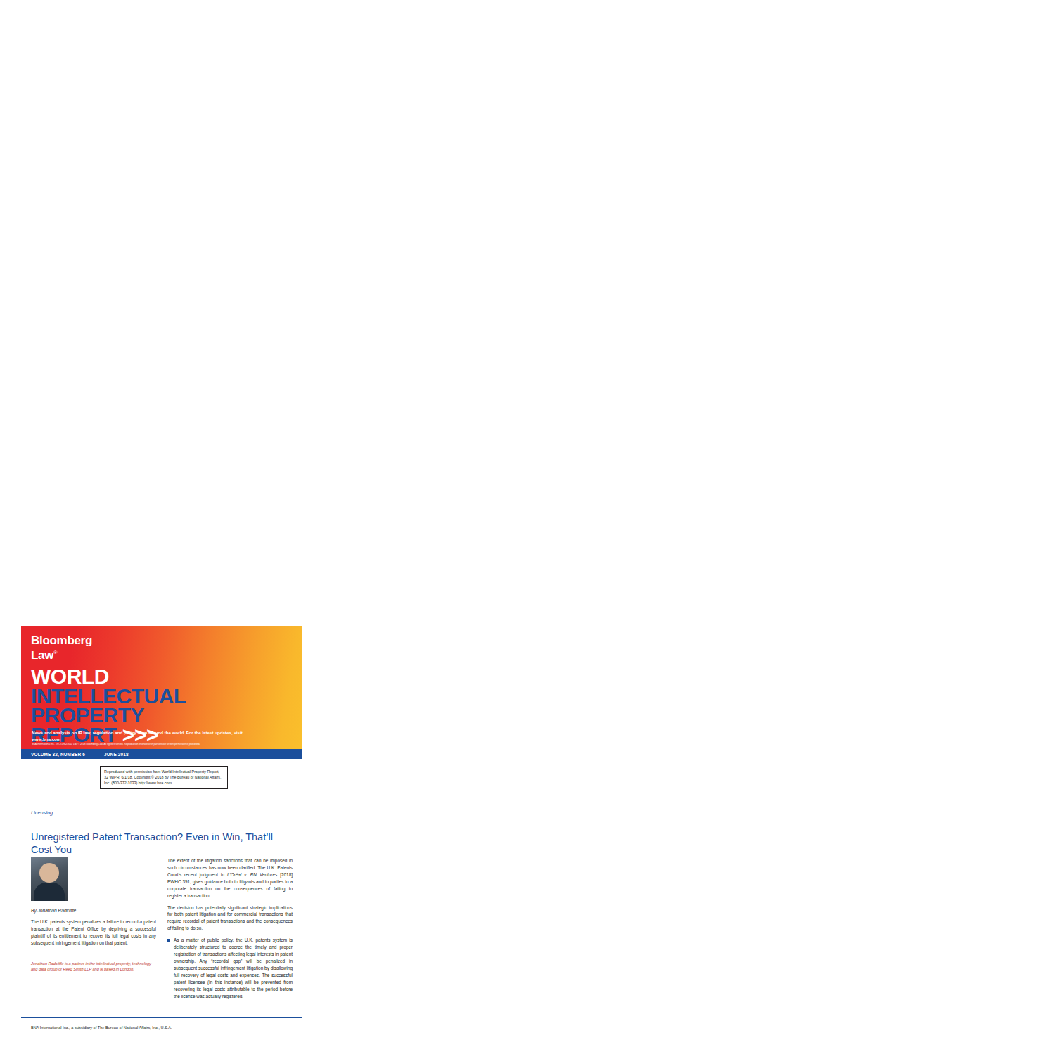Bloomberg
Law®
WORLD INTELLECTUAL PROPERTY REPORT >>>
News and analysis on IP law, regulation and policy from around the world. For the latest updates, visit www.bna.com
BNA International Inc. 1972/1982/2011 Ltd. © 2018 Bloomberg Law. All rights reserved. Reproduction in whole or in part without written permission is prohibited.
VOLUME 32, NUMBER 6 JUNE 2018
Reproduced with permission from World Intellectual Property Report, 32 WIPR, 6/1/18. Copyright © 2018 by The Bureau of National Affairs, Inc. (800-372-1033) http://www.bna.com
Licensing
Unregistered Patent Transaction? Even in Win, That’ll Cost You
By Jonathan Radcliffe
The U.K. patents system penalizes a failure to record a patent transaction at the Patent Office by depriving a successful plaintiff of its entitlement to recover its full legal costs in any subsequent infringement litigation on that patent.
Jonathan Radcliffe is a partner in the intellectual property, technology and data group of Reed Smith LLP and is based in London.
The extent of the litigation sanctions that can be imposed in such circumstances has now been clarified. The U.K. Patents Court’s recent judgment in L’Oréal v. RN Ventures [2018] EWHC 391, gives guidance both to litigants and to parties to a corporate transaction on the consequences of failing to register a transaction.
The decision has potentially significant strategic implications for both patent litigation and for commercial transactions that require recordal of patent transactions and the consequences of failing to do so.
As a matter of public policy, the U.K. patents system is deliberately structured to coerce the timely and proper registration of transactions affecting legal interests in patent ownership. Any “recordal gap” will be penalized in subsequent successful infringement litigation by disallowing full recovery of legal costs and expenses. The successful patent licensee (in this instance) will be prevented from recovering its legal costs attributable to the period before the license was actually registered.
BNA International Inc., a subsidiary of The Bureau of National Affairs, Inc., U.S.A.